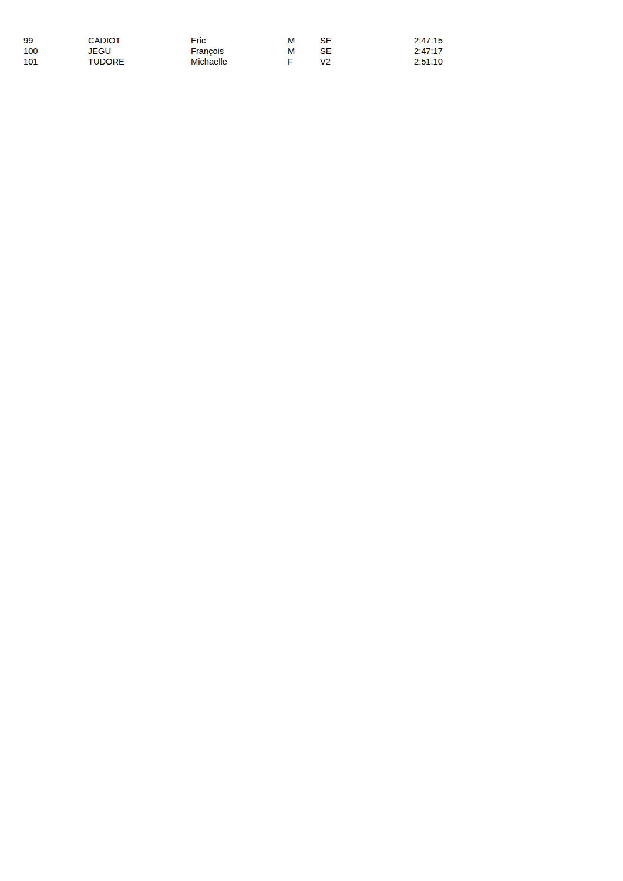| 99 | CADIOT | Eric | M | SE | 2:47:15 |
| 100 | JEGU | François | M | SE | 2:47:17 |
| 101 | TUDORE | Michaelle | F | V2 | 2:51:10 |